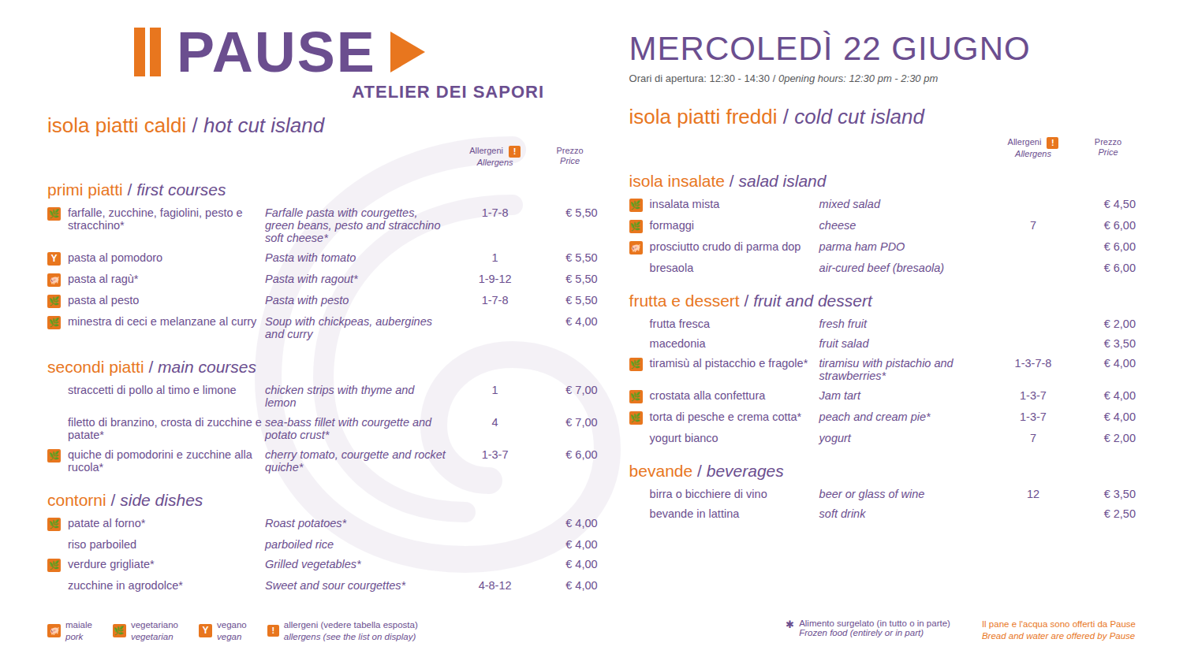PAUSE
ATELIER DEI SAPORI
isola piatti caldi / hot cut island
Allergeni !
Allergens
Prezzo
Price
primi piatti / first courses
| | farfalle, zucchine, fagiolini, pesto e stracchino* | Farfalle pasta with courgettes, green beans, pesto and stracchino soft cheese* | 1-7-8 | € 5,50 |
| | pasta al pomodoro | Pasta with tomato | 1 | € 5,50 |
| | pasta al ragù* | Pasta with ragout* | 1-9-12 | € 5,50 |
| | pasta al pesto | Pasta with pesto | 1-7-8 | € 5,50 |
| | minestra di ceci e melanzane al curry | Soup with chickpeas, aubergines and curry | | € 4,00 |
secondi piatti / main courses
| | straccetti di pollo al timo e limone | chicken strips with thyme and lemon | 1 | € 7,00 |
| | filetto di branzino, crosta di zucchine e patate* | sea-bass fillet with courgette and potato crust* | 4 | € 7,00 |
| | quiche di pomodorini e zucchine alla rucola* | cherry tomato, courgette and rocket quiche* | 1-3-7 | € 6,00 |
contorni / side dishes
| | patate al forno* | Roast potatoes* | | € 4,00 |
| | riso parboiled | parboiled rice | | € 4,00 |
| | verdure grigliate* | Grilled vegetables* | | € 4,00 |
| | zucchine in agrodolce* | Sweet and sour courgettes* | 4-8-12 | € 4,00 |
MERCOLEDÌ 22 GIUGNO
Orari di apertura: 12:30 - 14:30 / 0pening hours: 12:30 pm - 2:30 pm
isola piatti freddi / cold cut island
Allergeni !
Allergens
Prezzo
Price
isola insalate / salad island
| | insalata mista | mixed salad | | € 4,50 |
| | formaggi | cheese | 7 | € 6,00 |
| | prosciutto crudo di parma dop | parma ham PDO | | € 6,00 |
| | bresaola | air-cured beef (bresaola) | | € 6,00 |
frutta e dessert / fruit and dessert
| | frutta fresca | fresh fruit | | € 2,00 |
| | macedonia | fruit salad | | € 3,50 |
| | tiramisù al pistacchio e fragole* | tiramisu with pistachio and strawberries* | 1-3-7-8 | € 4,00 |
| | crostata alla confettura | Jam tart | 1-3-7 | € 4,00 |
| | torta di pesche e crema cotta* | peach and cream pie* | 1-3-7 | € 4,00 |
| | yogurt bianco | yogurt | 7 | € 2,00 |
bevande / beverages
| | birra o bicchiere di vino | beer or glass of wine | 12 | € 3,50 |
| | bevande in lattina | soft drink | | € 2,50 |
maialepork
vegetarianovegetarian
veganovegan
! allergeni (vedere tabella esposta)allergens (see the list on display)
✱ Alimento surgelato (in tutto o in parte)Frozen food (entirely or in part)
Il pane e l'acqua sono offerti da Pause Bread and water are offered by Pause